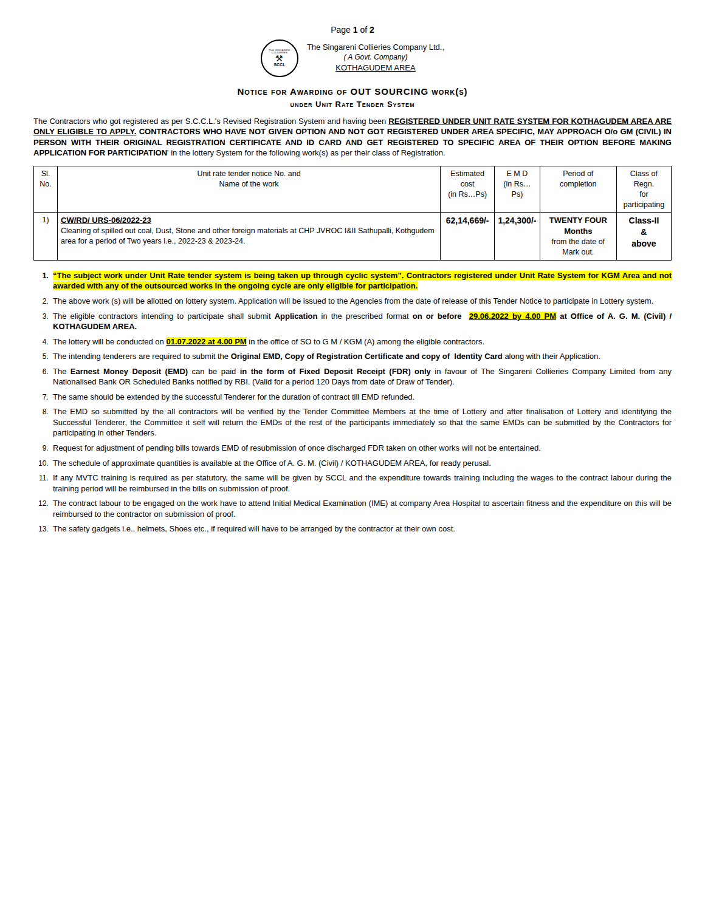Page 1 of 2
THE SINGARENI COLLIERIES
⚒
SCCL
The Singareni Collieries Company Ltd.,
( A Govt. Company)
KOTHAGUDEM AREA
Notice for Awarding of OUT SOURCING work(s)
under Unit Rate Tender System
The Contractors who got registered as per S.C.C.L.'s Revised Registration System and having been REGISTERED UNDER UNIT RATE SYSTEM FOR KOTHAGUDEM AREA ARE ONLY ELIGIBLE TO APPLY. CONTRACTORS WHO HAVE NOT GIVEN OPTION AND NOT GOT REGISTERED UNDER AREA SPECIFIC, MAY APPROACH O/o GM (CIVIL) IN PERSON WITH THEIR ORIGINAL REGISTRATION CERTIFICATE AND ID CARD AND GET REGISTERED TO SPECIFIC AREA OF THEIR OPTION BEFORE MAKING APPLICATION FOR PARTICIPATION' in the lottery System for the following work(s) as per their class of Registration.
| Sl. No. | Unit rate tender notice No. and Name of the work | Estimated cost (in Rs…Ps) | E M D (in Rs…Ps) | Period of completion | Class of Regn. for participating |
| --- | --- | --- | --- | --- | --- |
| 1) | CW/RD/ URS-06/2022-23 Cleaning of spilled out coal, Dust, Stone and other foreign materials at CHP JVROC I&II Sathupalli, Kothgudem area for a period of Two years i.e., 2022-23 & 2023-24. | 62,14,669/- | 1,24,300/- | TWENTY FOUR Months from the date of Mark out. | Class-II & above |
“The subject work under Unit Rate tender system is being taken up through cyclic system”. Contractors registered under Unit Rate System for KGM Area and not awarded with any of the outsourced works in the ongoing cycle are only eligible for participation.
The above work (s) will be allotted on lottery system. Application will be issued to the Agencies from the date of release of this Tender Notice to participate in Lottery system.
The eligible contractors intending to participate shall submit Application in the prescribed format on or before 29.06.2022 by 4.00 PM at Office of A. G. M. (Civil) / KOTHAGUDEM AREA.
The lottery will be conducted on 01.07.2022 at 4.00 PM in the office of SO to G M / KGM (A) among the eligible contractors.
The intending tenderers are required to submit the Original EMD, Copy of Registration Certificate and copy of Identity Card along with their Application.
The Earnest Money Deposit (EMD) can be paid in the form of Fixed Deposit Receipt (FDR) only in favour of The Singareni Collieries Company Limited from any Nationalised Bank OR Scheduled Banks notified by RBI. (Valid for a period 120 Days from date of Draw of Tender).
The same should be extended by the successful Tenderer for the duration of contract till EMD refunded.
The EMD so submitted by the all contractors will be verified by the Tender Committee Members at the time of Lottery and after finalisation of Lottery and identifying the Successful Tenderer, the Committee it self will return the EMDs of the rest of the participants immediately so that the same EMDs can be submitted by the Contractors for participating in other Tenders.
Request for adjustment of pending bills towards EMD of resubmission of once discharged FDR taken on other works will not be entertained.
The schedule of approximate quantities is available at the Office of A. G. M. (Civil) / KOTHAGUDEM AREA, for ready perusal.
If any MVTC training is required as per statutory, the same will be given by SCCL and the expenditure towards training including the wages to the contract labour during the training period will be reimbursed in the bills on submission of proof.
The contract labour to be engaged on the work have to attend Initial Medical Examination (IME) at company Area Hospital to ascertain fitness and the expenditure on this will be reimbursed to the contractor on submission of proof.
The safety gadgets i.e., helmets, Shoes etc., if required will have to be arranged by the contractor at their own cost.